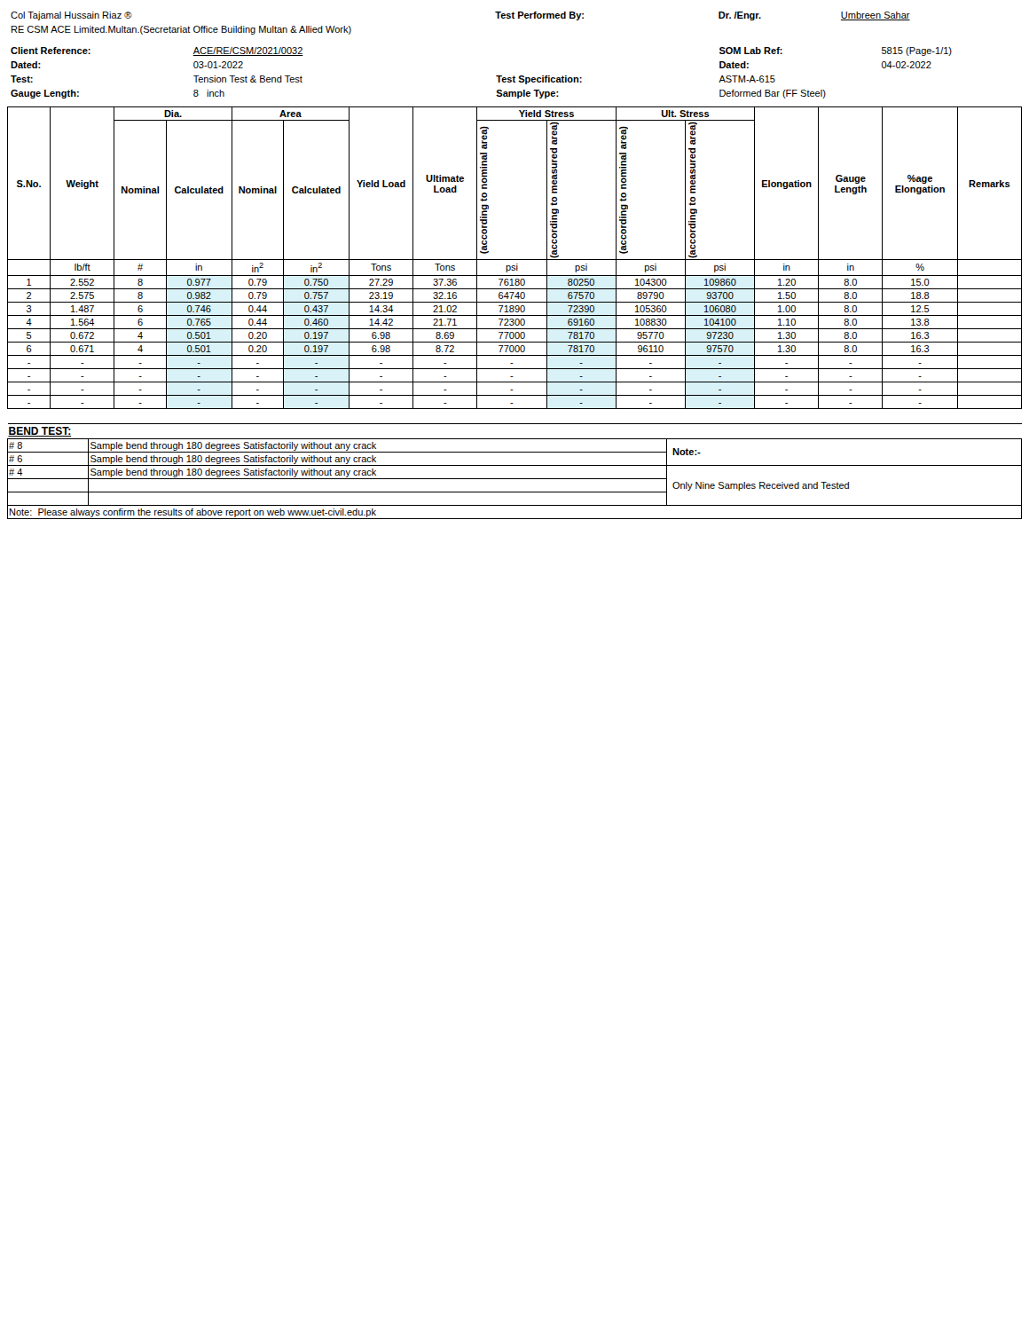| Col Tajamal Hussain Riaz ® | Test Performed By: | Dr. /Engr. | Umbreen Sahar |
| RE CSM ACE Limited.Multan.(Secretariat Office Building Multan & Allied Work) |
| Client Reference: | ACE/RE/CSM/2021/0032 | | SOM Lab Ref: | 5815 (Page-1/1) |
| Dated: | 03-01-2022 | | Dated: | 04-02-2022 |
| Test: | Tension Test & Bend Test | Test Specification: | ASTM-A-615 |
| Gauge Length: | 8 inch | Sample Type: | Deformed Bar (FF Steel) |
| S.No. | Weight | Dia. | Area | Yield Load | Ultimate Load | Yield Stress | Ult. Stress | Elongation | Gauge Length | %age Elongation | Remarks |
| --- | --- | --- | --- | --- | --- | --- | --- | --- | --- | --- | --- |
| Nominal | Calculated | Nominal | Calculated | (according to nominal area) | (according to measured area) | (according to nominal area) | (according to measured area) |
| | lb/ft | # | in | in 2 | in 2 | Tons | Tons | psi | psi | psi | psi | in | in | % | |
| 1 | 2.552 | 8 | 0.977 | 0.79 | 0.750 | 27.29 | 37.36 | 76180 | 80250 | 104300 | 109860 | 1.20 | 8.0 | 15.0 | |
| 2 | 2.575 | 8 | 0.982 | 0.79 | 0.757 | 23.19 | 32.16 | 64740 | 67570 | 89790 | 93700 | 1.50 | 8.0 | 18.8 | |
| 3 | 1.487 | 6 | 0.746 | 0.44 | 0.437 | 14.34 | 21.02 | 71890 | 72390 | 105360 | 106080 | 1.00 | 8.0 | 12.5 | |
| 4 | 1.564 | 6 | 0.765 | 0.44 | 0.460 | 14.42 | 21.71 | 72300 | 69160 | 108830 | 104100 | 1.10 | 8.0 | 13.8 | |
| 5 | 0.672 | 4 | 0.501 | 0.20 | 0.197 | 6.98 | 8.69 | 77000 | 78170 | 95770 | 97230 | 1.30 | 8.0 | 16.3 | |
| 6 | 0.671 | 4 | 0.501 | 0.20 | 0.197 | 6.98 | 8.72 | 77000 | 78170 | 96110 | 97570 | 1.30 | 8.0 | 16.3 | |
| - | - | - | - | - | - | - | - | - | - | - | - | - | - | - | |
| - | - | - | - | - | - | - | - | - | - | - | - | - | - | - | |
| - | - | - | - | - | - | - | - | - | - | - | - | - | - | - | |
| - | - | - | - | - | - | - | - | - | - | - | - | - | - | - | |
| BEND TEST: |
| # 8 | Sample bend through 180 degrees Satisfactorily without any crack | Note:- |
| # 6 | Sample bend through 180 degrees Satisfactorily without any crack |
| # 4 | Sample bend through 180 degrees Satisfactorily without any crack | Only Nine Samples Received and Tested |
| Note: Please always confirm the results of above report on web www.uet-civil.edu.pk |